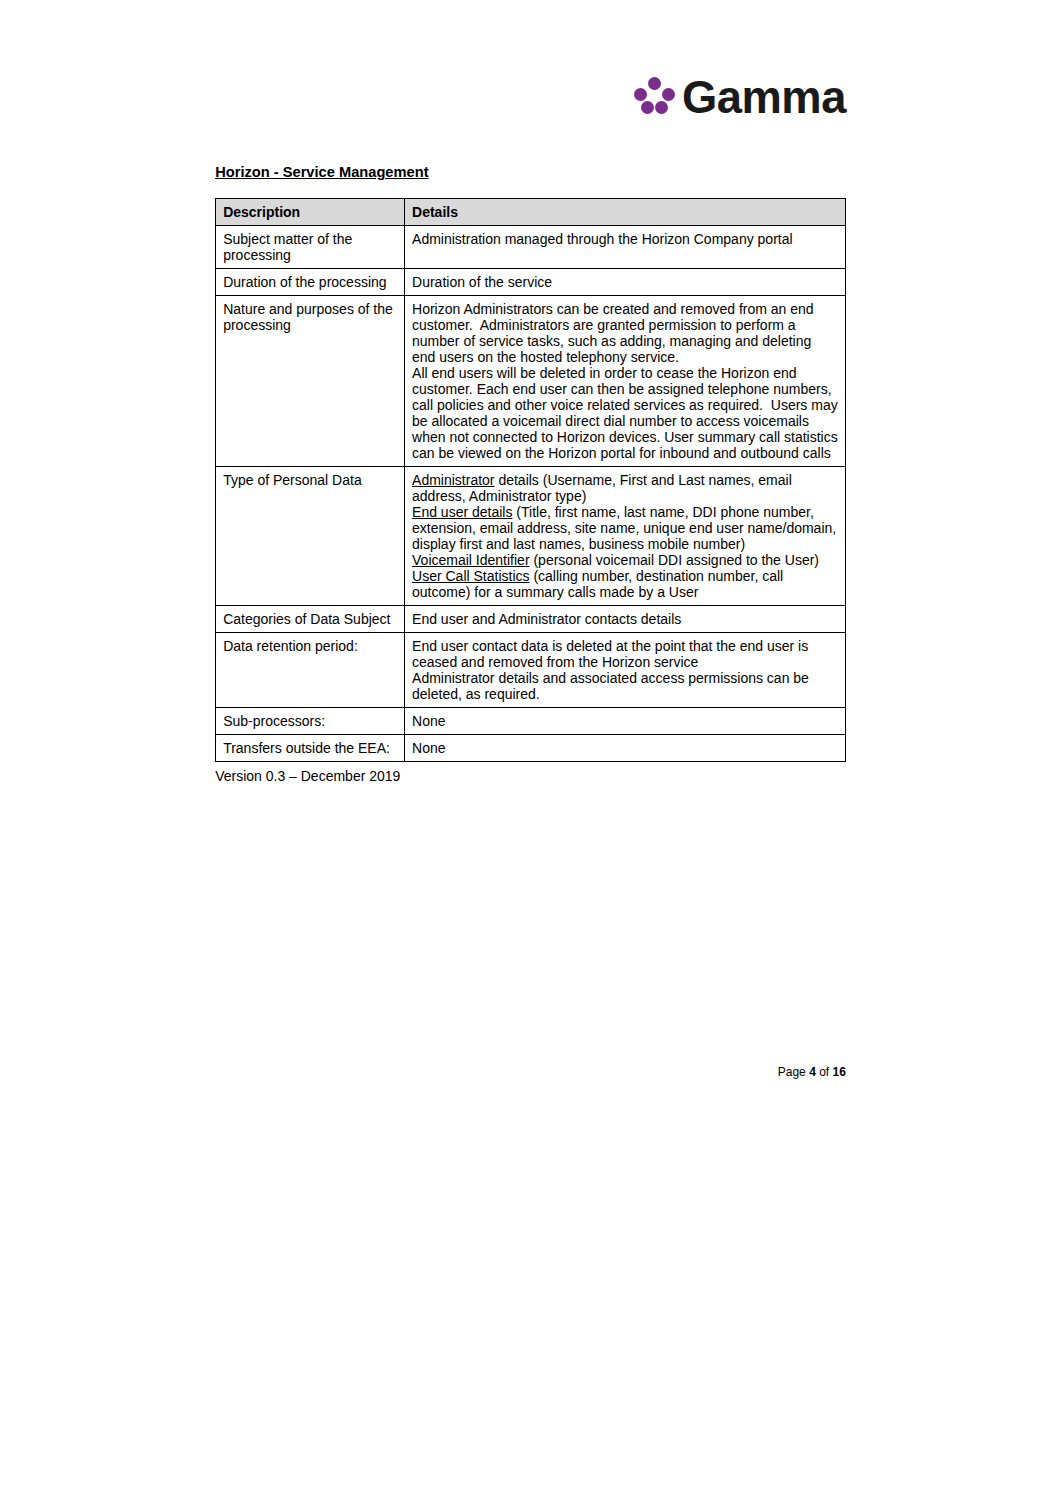Gamma
Horizon - Service Management
| Description | Details |
| --- | --- |
| Subject matter of the processing | Administration managed through the Horizon Company portal |
| Duration of the processing | Duration of the service |
| Nature and purposes of the processing | Horizon Administrators can be created and removed from an end customer. Administrators are granted permission to perform a number of service tasks, such as adding, managing and deleting end users on the hosted telephony service. All end users will be deleted in order to cease the Horizon end customer. Each end user can then be assigned telephone numbers, call policies and other voice related services as required. Users may be allocated a voicemail direct dial number to access voicemails when not connected to Horizon devices. User summary call statistics can be viewed on the Horizon portal for inbound and outbound calls |
| Type of Personal Data | Administrator details (Username, First and Last names, email address, Administrator type) End user details (Title, first name, last name, DDI phone number, extension, email address, site name, unique end user name/domain, display first and last names, business mobile number) Voicemail Identifier (personal voicemail DDI assigned to the User) User Call Statistics (calling number, destination number, call outcome) for a summary calls made by a User |
| Categories of Data Subject | End user and Administrator contacts details |
| Data retention period: | End user contact data is deleted at the point that the end user is ceased and removed from the Horizon service Administrator details and associated access permissions can be deleted, as required. |
| Sub-processors: | None |
| Transfers outside the EEA: | None |
Version 0.3 – December 2019
Page 4 of 16